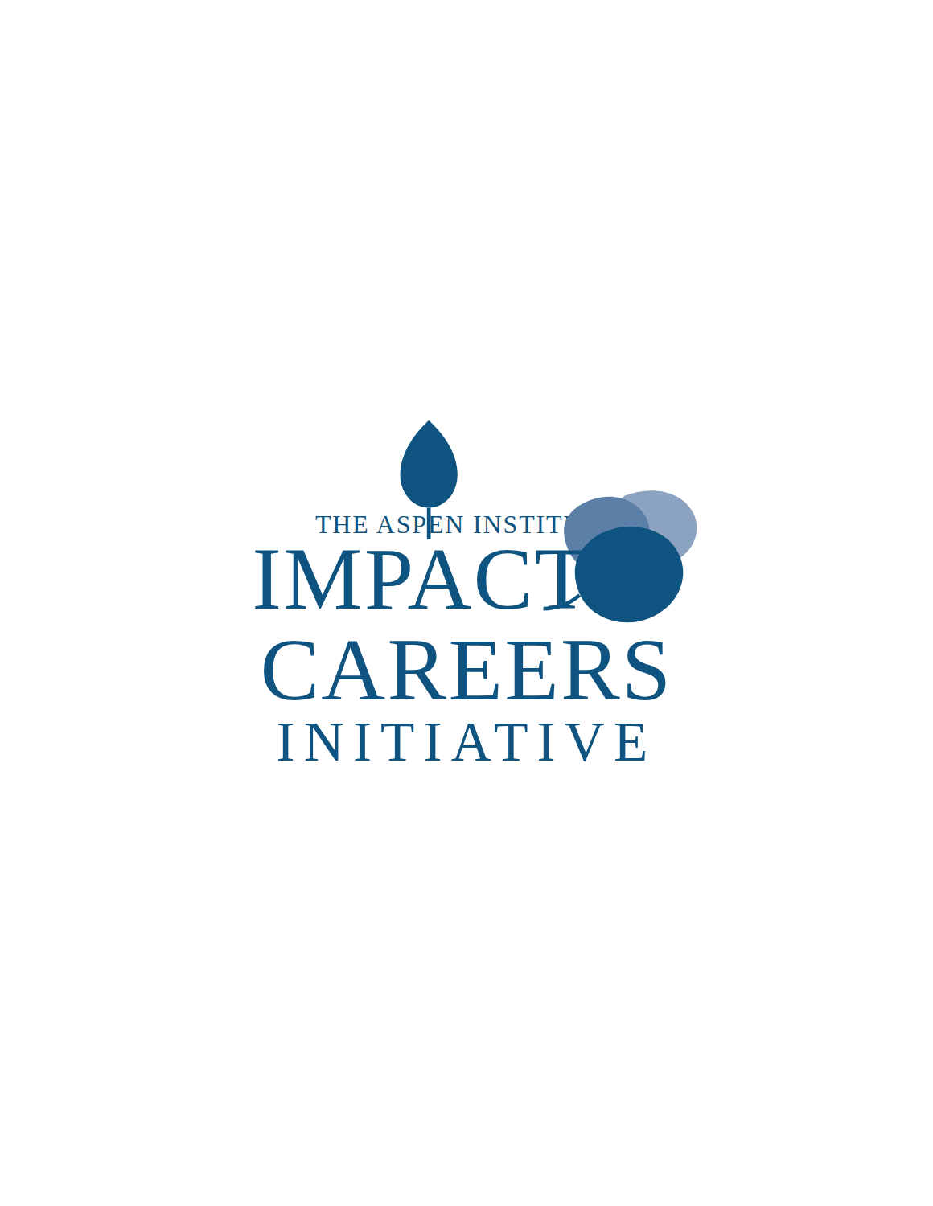THE ASPEN INSTITUTE IMPACT CAREERS INITIATIVE